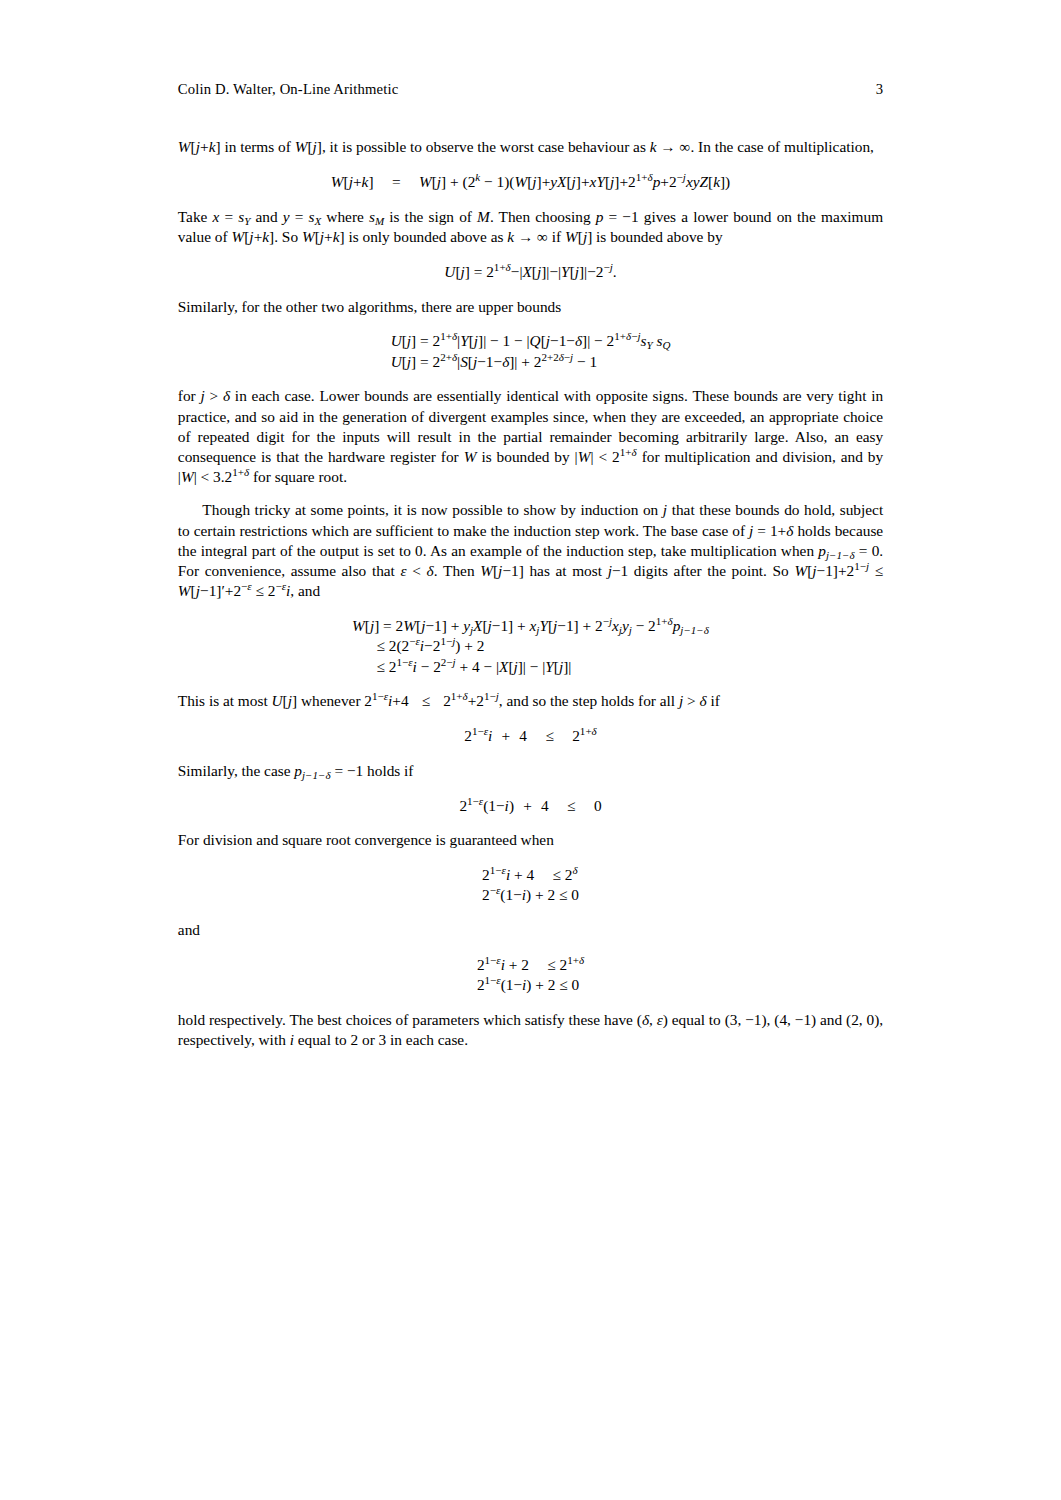Colin D. Walter, On-Line Arithmetic 3
W[j+k] in terms of W[j], it is possible to observe the worst case behaviour as k → ∞. In the case of multiplication,
W[j+k] = W[j] + (2k − 1)(W[j]+yX[j]+xY[j]+21+δp+2−jxyZ[k])
Take x = sY and y = sX where sM is the sign of M. Then choosing p = −1 gives a lower bound on the maximum value of W[j+k]. So W[j+k] is only bounded above as k → ∞ if W[j] is bounded above by
U[j] = 21+δ−|X[j]|−|Y[j]|−2−j.
Similarly, for the other two algorithms, there are upper bounds
U[j] = 21+δ|Y[j]| − 1 − |Q[j−1−δ]| − 21+δ−jsY sQ
U[j] = 22+δ|S[j−1−δ]| + 22+2δ−j − 1
for j > δ in each case. Lower bounds are essentially identical with opposite signs. These bounds are very tight in practice, and so aid in the generation of divergent examples since, when they are exceeded, an appropriate choice of repeated digit for the inputs will result in the partial remainder becoming arbitrarily large. Also, an easy consequence is that the hardware register for W is bounded by |W| < 21+δ for multiplication and division, and by |W| < 3.21+δ for square root.
Though tricky at some points, it is now possible to show by induction on j that these bounds do hold, subject to certain restrictions which are sufficient to make the induction step work. The base case of j = 1+δ holds because the integral part of the output is set to 0. As an example of the induction step, take multiplication when pj−1−δ = 0. For convenience, assume also that ε < δ. Then W[j−1] has at most j−1 digits after the point. So W[j−1]+21−j ≤ W[j−1]′+2−ε ≤ 2−εi, and
W[j] = 2W[j−1] + yjX[j−1] + xjY[j−1] + 2−jxjyj − 21+δpj−1−δ
≤ 2(2−εi−21−j) + 2
≤ 21−εi − 22−j + 4 − |X[j]| − |Y[j]|
This is at most U[j] whenever 21−εi+4 ≤ 21+δ+21−j, and so the step holds for all j > δ if
21−εi + 4 ≤ 21+δ
Similarly, the case pj−1−δ = −1 holds if
21−ε(1−i) + 4 ≤ 0
For division and square root convergence is guaranteed when
21−εi + 4 ≤ 2δ
2−ε(1−i) + 2 ≤ 0
and
21−εi + 2 ≤ 21+δ
21−ε(1−i) + 2 ≤ 0
hold respectively. The best choices of parameters which satisfy these have (δ, ε) equal to (3, −1), (4, −1) and (2, 0), respectively, with i equal to 2 or 3 in each case.